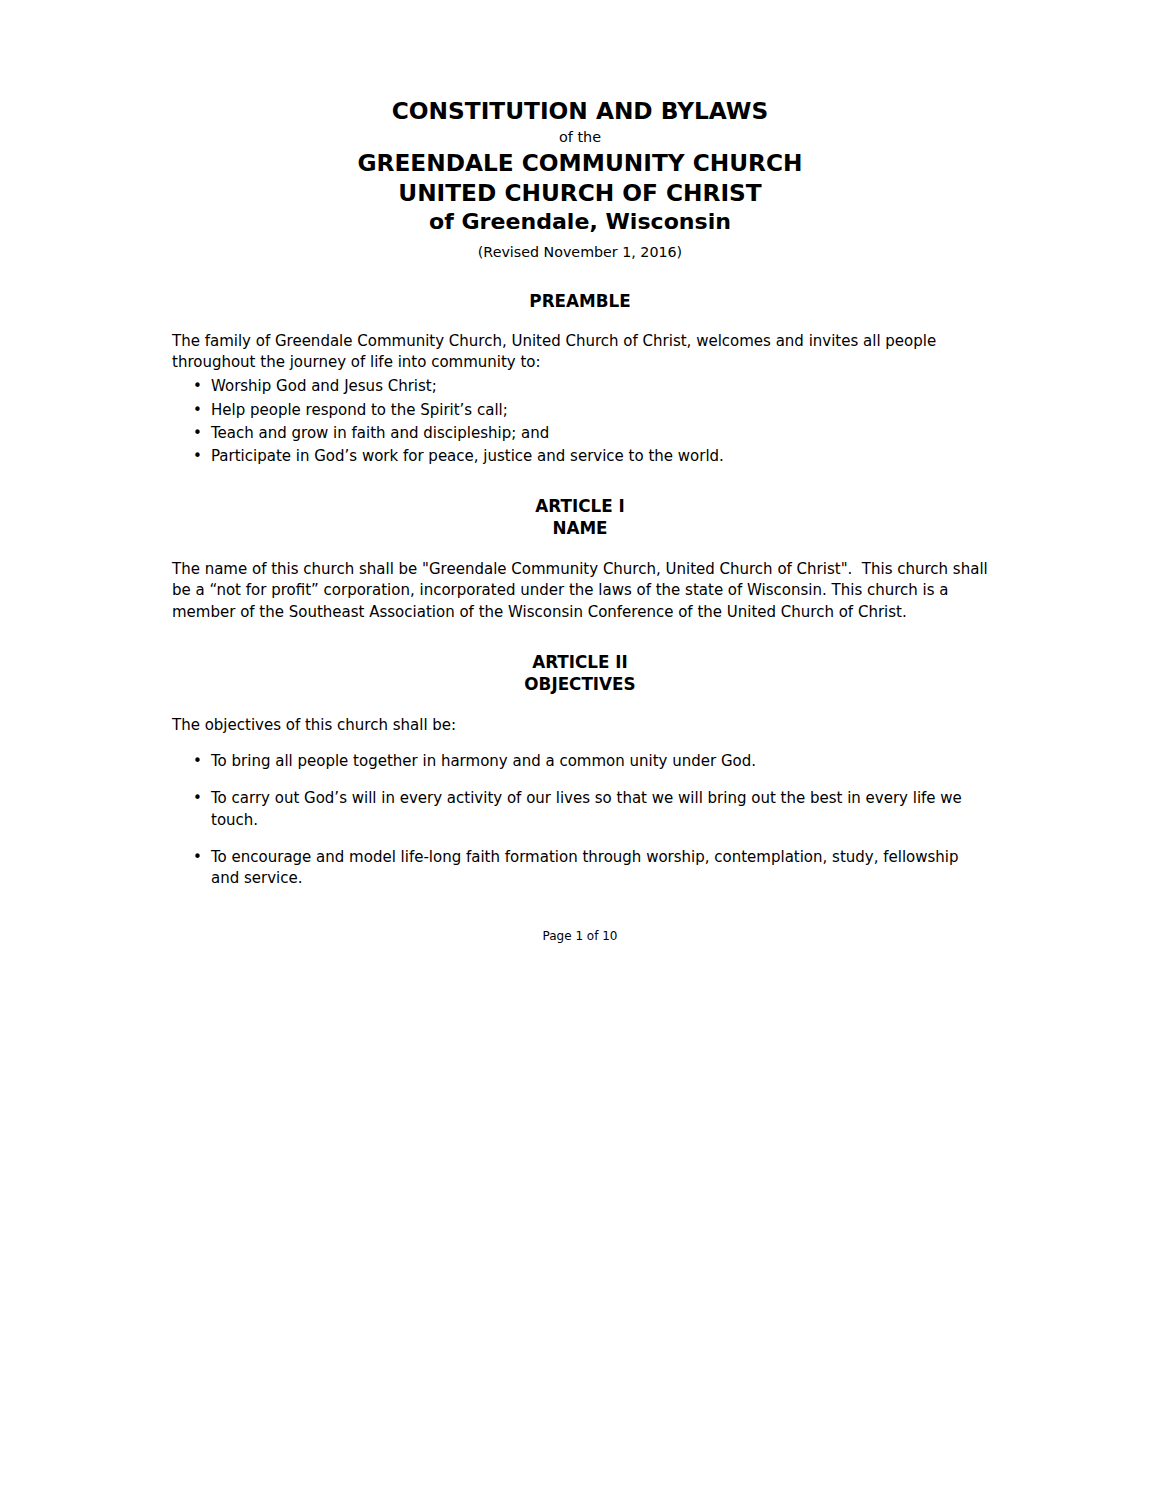CONSTITUTION AND BYLAWS of the GREENDALE COMMUNITY CHURCH
UNITED CHURCH OF CHRIST of Greendale, Wisconsin
(Revised November 1, 2016)
PREAMBLE
The family of Greendale Community Church, United Church of Christ, welcomes and invites all people throughout the journey of life into community to:
Worship God and Jesus Christ;
Help people respond to the Spirit’s call;
Teach and grow in faith and discipleship; and
Participate in God’s work for peace, justice and service to the world.
ARTICLE I NAME
The name of this church shall be "Greendale Community Church, United Church of Christ". This church shall be a “not for profit” corporation, incorporated under the laws of the state of Wisconsin. This church is a member of the Southeast Association of the Wisconsin Conference of the United Church of Christ.
ARTICLE II OBJECTIVES
The objectives of this church shall be:
To bring all people together in harmony and a common unity under God.
To carry out God’s will in every activity of our lives so that we will bring out the best in every life we touch.
To encourage and model life-long faith formation through worship, contemplation, study, fellowship and service.
Page 1 of 10